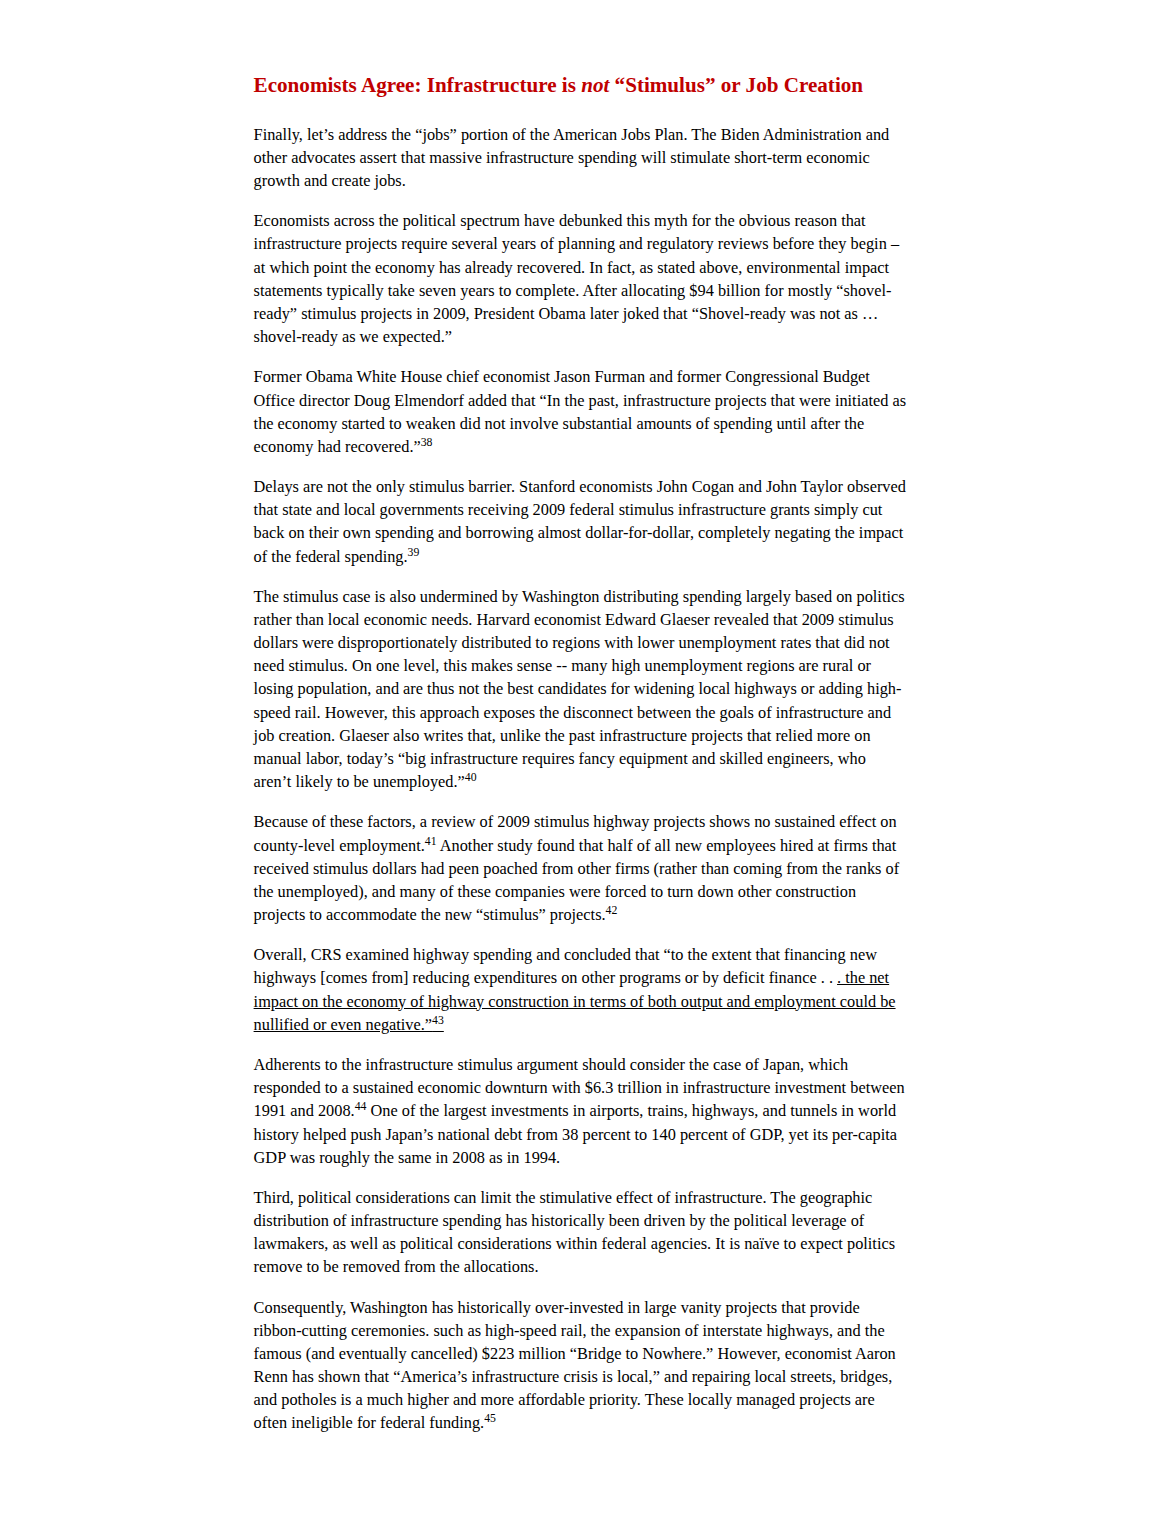Economists Agree: Infrastructure is not “Stimulus” or Job Creation
Finally, let’s address the “jobs” portion of the American Jobs Plan. The Biden Administration and other advocates assert that massive infrastructure spending will stimulate short-term economic growth and create jobs.
Economists across the political spectrum have debunked this myth for the obvious reason that infrastructure projects require several years of planning and regulatory reviews before they begin – at which point the economy has already recovered. In fact, as stated above, environmental impact statements typically take seven years to complete. After allocating $94 billion for mostly “shovel-ready” stimulus projects in 2009, President Obama later joked that “Shovel-ready was not as … shovel-ready as we expected.”
Former Obama White House chief economist Jason Furman and former Congressional Budget Office director Doug Elmendorf added that “In the past, infrastructure projects that were initiated as the economy started to weaken did not involve substantial amounts of spending until after the economy had recovered.”38
Delays are not the only stimulus barrier. Stanford economists John Cogan and John Taylor observed that state and local governments receiving 2009 federal stimulus infrastructure grants simply cut back on their own spending and borrowing almost dollar-for-dollar, completely negating the impact of the federal spending.39
The stimulus case is also undermined by Washington distributing spending largely based on politics rather than local economic needs. Harvard economist Edward Glaeser revealed that 2009 stimulus dollars were disproportionately distributed to regions with lower unemployment rates that did not need stimulus. On one level, this makes sense -- many high unemployment regions are rural or losing population, and are thus not the best candidates for widening local highways or adding high-speed rail. However, this approach exposes the disconnect between the goals of infrastructure and job creation. Glaeser also writes that, unlike the past infrastructure projects that relied more on manual labor, today’s “big infrastructure requires fancy equipment and skilled engineers, who aren’t likely to be unemployed.”40
Because of these factors, a review of 2009 stimulus highway projects shows no sustained effect on county-level employment.41 Another study found that half of all new employees hired at firms that received stimulus dollars had peen poached from other firms (rather than coming from the ranks of the unemployed), and many of these companies were forced to turn down other construction projects to accommodate the new “stimulus” projects.42
Overall, CRS examined highway spending and concluded that “to the extent that financing new highways [comes from] reducing expenditures on other programs or by deficit finance . . . the net impact on the economy of highway construction in terms of both output and employment could be nullified or even negative.”43
Adherents to the infrastructure stimulus argument should consider the case of Japan, which responded to a sustained economic downturn with $6.3 trillion in infrastructure investment between 1991 and 2008.44 One of the largest investments in airports, trains, highways, and tunnels in world history helped push Japan’s national debt from 38 percent to 140 percent of GDP, yet its per-capita GDP was roughly the same in 2008 as in 1994.
Third, political considerations can limit the stimulative effect of infrastructure. The geographic distribution of infrastructure spending has historically been driven by the political leverage of lawmakers, as well as political considerations within federal agencies. It is naïve to expect politics remove to be removed from the allocations.
Consequently, Washington has historically over-invested in large vanity projects that provide ribbon-cutting ceremonies. such as high-speed rail, the expansion of interstate highways, and the famous (and eventually cancelled) $223 million “Bridge to Nowhere.” However, economist Aaron Renn has shown that “America’s infrastructure crisis is local,” and repairing local streets, bridges, and potholes is a much higher and more affordable priority. These locally managed projects are often ineligible for federal funding.45